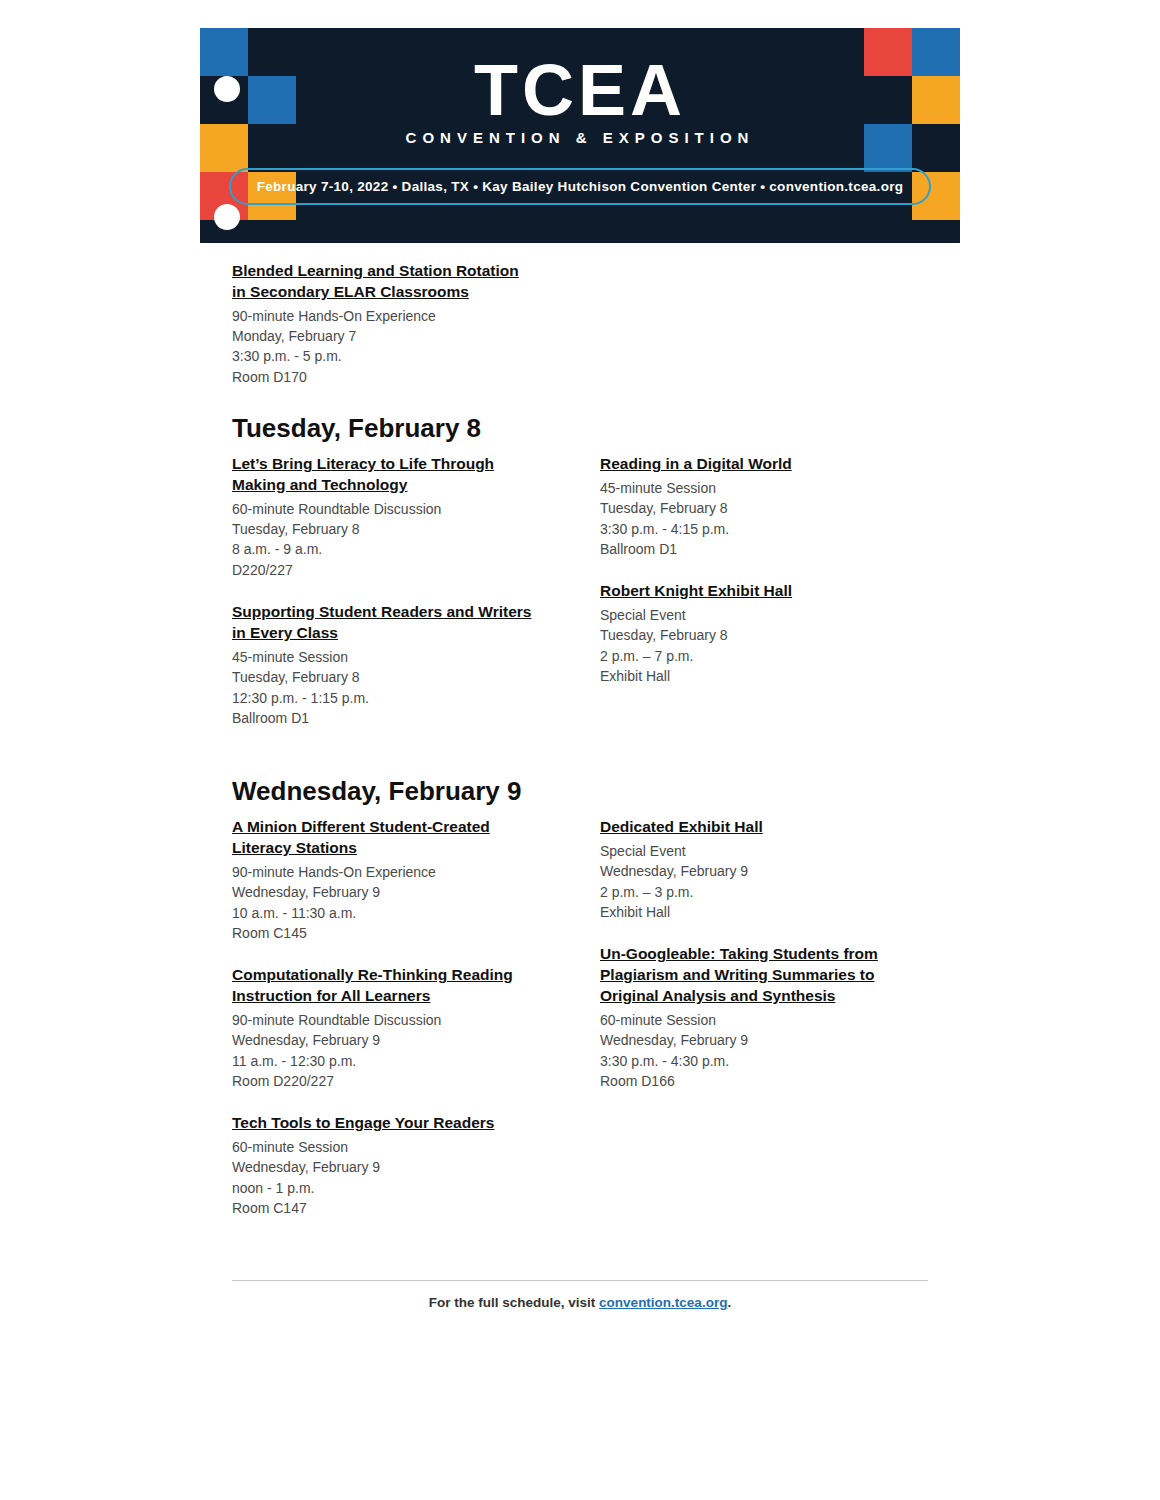TCEA
CONVENTION & EXPOSITION
February 7-10, 2022 • Dallas, TX • Kay Bailey Hutchison Convention Center • convention.tcea.org
Blended Learning and Station Rotation
in Secondary ELAR Classrooms
90-minute Hands-On Experience
Monday, February 7
3:30 p.m. - 5 p.m.
Room D170
Tuesday, February 8
Let’s Bring Literacy to Life Through
Making and Technology
60-minute Roundtable Discussion
Tuesday, February 8
8 a.m. - 9 a.m.
D220/227
Supporting Student Readers and Writers
in Every Class
45-minute Session
Tuesday, February 8
12:30 p.m. - 1:15 p.m.
Ballroom D1
Reading in a Digital World
45-minute Session
Tuesday, February 8
3:30 p.m. - 4:15 p.m.
Ballroom D1
Robert Knight Exhibit Hall
Special Event
Tuesday, February 8
2 p.m. – 7 p.m.
Exhibit Hall
Wednesday, February 9
A Minion Different Student-Created
Literacy Stations
90-minute Hands-On Experience
Wednesday, February 9
10 a.m. - 11:30 a.m.
Room C145
Computationally Re-Thinking Reading
Instruction for All Learners
90-minute Roundtable Discussion
Wednesday, February 9
11 a.m. - 12:30 p.m.
Room D220/227
Tech Tools to Engage Your Readers
60-minute Session
Wednesday, February 9
noon - 1 p.m.
Room C147
Dedicated Exhibit Hall
Special Event
Wednesday, February 9
2 p.m. – 3 p.m.
Exhibit Hall
Un-Googleable: Taking Students from
Plagiarism and Writing Summaries to
Original Analysis and Synthesis
60-minute Session
Wednesday, February 9
3:30 p.m. - 4:30 p.m.
Room D166
For the full schedule, visit convention.tcea.org.